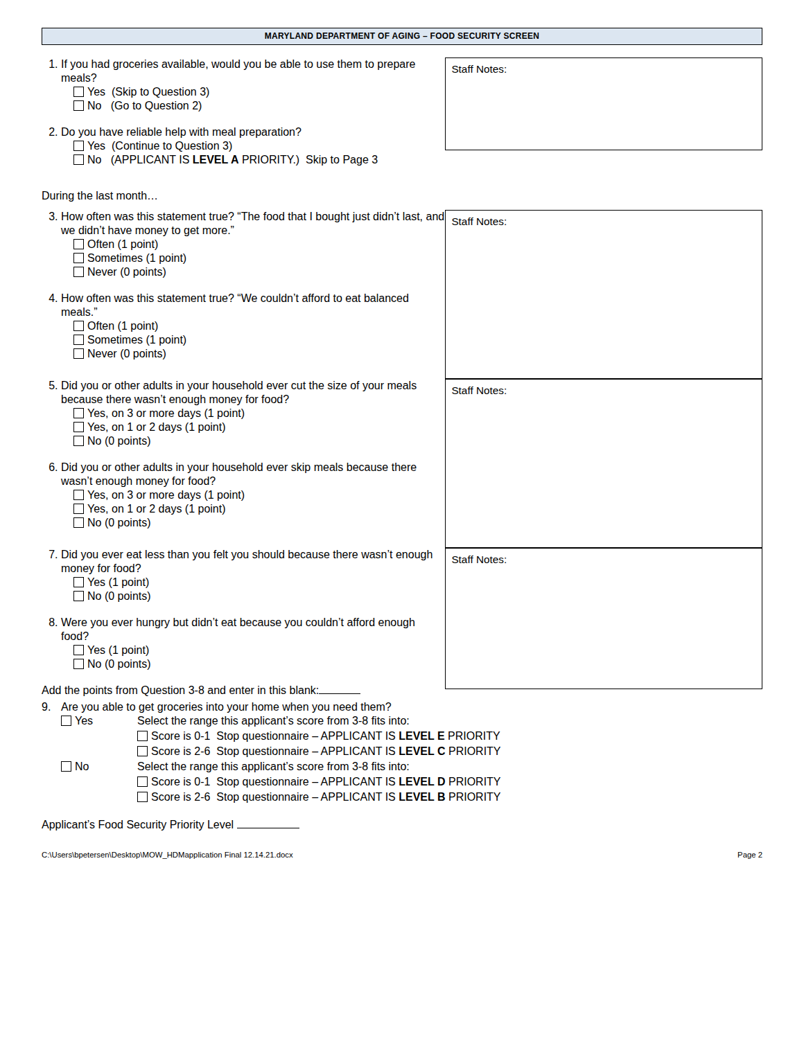MARYLAND DEPARTMENT OF AGING – FOOD SECURITY SCREEN
| If you had groceries available, would you be able to use them to prepare meals? Yes (Skip to Question 3) No (Go to Question 2) Do you have reliable help with meal preparation? Yes (Continue to Question 3) No (APPLICANT IS LEVEL A PRIORITY.) Skip to Page 3 | Staff Notes: |
During the last month…
| How often was this statement true? “The food that I bought just didn’t last, and we didn’t have money to get more.” Often (1 point) Sometimes (1 point) Never (0 points) How often was this statement true? “We couldn’t afford to eat balanced meals.” Often (1 point) Sometimes (1 point) Never (0 points) | Staff Notes: |
| Did you or other adults in your household ever cut the size of your meals because there wasn’t enough money for food? Yes, on 3 or more days (1 point) Yes, on 1 or 2 days (1 point) No (0 points) Did you or other adults in your household ever skip meals because there wasn’t enough money for food? Yes, on 3 or more days (1 point) Yes, on 1 or 2 days (1 point) No (0 points) | Staff Notes: |
| Did you ever eat less than you felt you should because there wasn’t enough money for food? Yes (1 point) No (0 points) Were you ever hungry but didn’t eat because you couldn’t afford enough food? Yes (1 point) No (0 points) Add the points from Question 3-8 and enter in this blank: | Staff Notes: |
| 9. | Are you able to get groceries into your home when you need them? |
| Yes | Select the range this applicant’s score from 3-8 fits into: |
| | Score is 0-1 Stop questionnaire – APPLICANT IS LEVEL E PRIORITY |
| | Score is 2-6 Stop questionnaire – APPLICANT IS LEVEL C PRIORITY |
| No | Select the range this applicant’s score from 3-8 fits into: |
| | Score is 0-1 Stop questionnaire – APPLICANT IS LEVEL D PRIORITY |
| | Score is 2-6 Stop questionnaire – APPLICANT IS LEVEL B PRIORITY |
Applicant’s Food Security Priority Level
C:\Users\bpetersen\Desktop\MOW_HDMapplication Final 12.14.21.docx Page 2